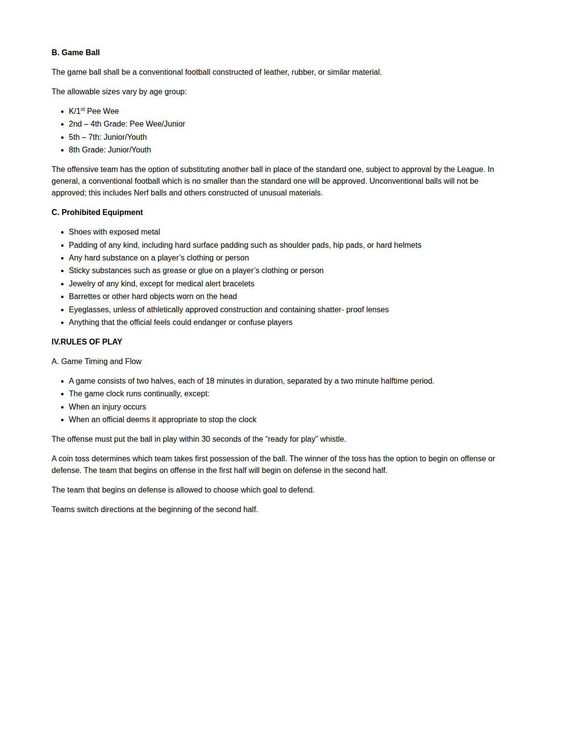B. Game Ball
The game ball shall be a conventional football constructed of leather, rubber, or similar material.
The allowable sizes vary by age group:
K/1st Pee Wee
2nd – 4th Grade: Pee Wee/Junior
5th – 7th: Junior/Youth
8th Grade: Junior/Youth
The offensive team has the option of substituting another ball in place of the standard one, subject to approval by the League. In general, a conventional football which is no smaller than the standard one will be approved. Unconventional balls will not be approved; this includes Nerf balls and others constructed of unusual materials.
C. Prohibited Equipment
Shoes with exposed metal
Padding of any kind, including hard surface padding such as shoulder pads, hip pads, or hard helmets
Any hard substance on a player’s clothing or person
Sticky substances such as grease or glue on a player’s clothing or person
Jewelry of any kind, except for medical alert bracelets
Barrettes or other hard objects worn on the head
Eyeglasses, unless of athletically approved construction and containing shatter- proof lenses
Anything that the official feels could endanger or confuse players
IV.RULES OF PLAY
A. Game Timing and Flow
A game consists of two halves, each of 18 minutes in duration, separated by a two minute halftime period.
The game clock runs continually, except:
When an injury occurs
When an official deems it appropriate to stop the clock
The offense must put the ball in play within 30 seconds of the “ready for play” whistle.
A coin toss determines which team takes first possession of the ball. The winner of the toss has the option to begin on offense or defense. The team that begins on offense in the first half will begin on defense in the second half.
The team that begins on defense is allowed to choose which goal to defend.
Teams switch directions at the beginning of the second half.